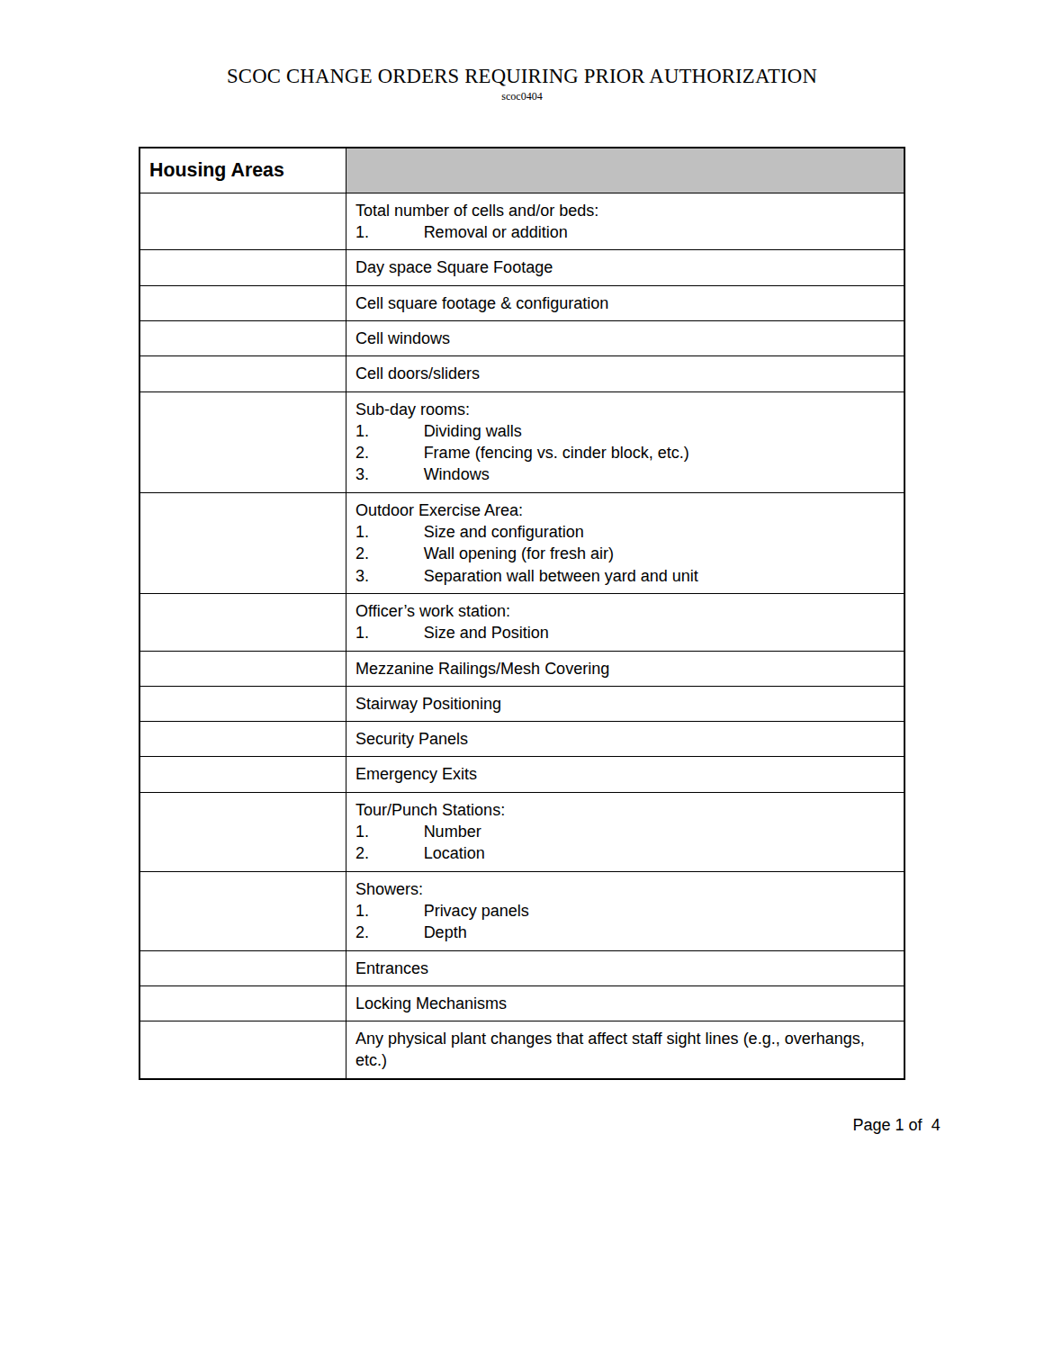SCOC CHANGE ORDERS REQUIRING PRIOR AUTHORIZATION
scoc0404
| Housing Areas | |
| | Total number of cells and/or beds: 1. Removal or addition |
| | Day space Square Footage |
| | Cell square footage & configuration |
| | Cell windows |
| | Cell doors/sliders |
| | Sub-day rooms: 1. Dividing walls 2. Frame (fencing vs. cinder block, etc.) 3. Windows |
| | Outdoor Exercise Area: 1. Size and configuration 2. Wall opening (for fresh air) 3. Separation wall between yard and unit |
| | Officer’s work station: 1. Size and Position |
| | Mezzanine Railings/Mesh Covering |
| | Stairway Positioning |
| | Security Panels |
| | Emergency Exits |
| | Tour/Punch Stations: 1. Number 2. Location |
| | Showers: 1. Privacy panels 2. Depth |
| | Entrances |
| | Locking Mechanisms |
| | Any physical plant changes that affect staff sight lines (e.g., overhangs, etc.) |
Page 1 of 4